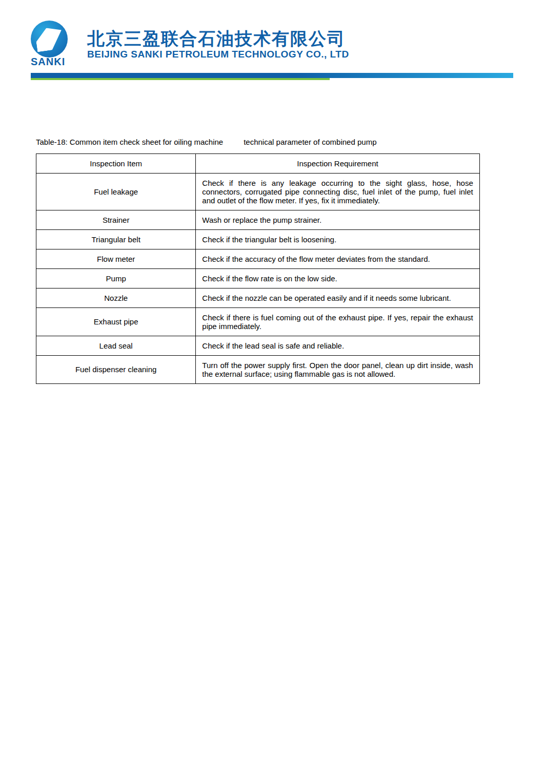SANKI
北京三盈联合石油技术有限公司
BEIJING SANKI PETROLEUM TECHNOLOGY CO., LTD
Table-18: Common item check sheet for oiling machine technical parameter of combined pump
| Inspection Item | Inspection Requirement |
| --- | --- |
| Fuel leakage | Check if there is any leakage occurring to the sight glass, hose, hose connectors, corrugated pipe connecting disc, fuel inlet of the pump, fuel inlet and outlet of the flow meter. If yes, fix it immediately. |
| Strainer | Wash or replace the pump strainer. |
| Triangular belt | Check if the triangular belt is loosening. |
| Flow meter | Check if the accuracy of the flow meter deviates from the standard. |
| Pump | Check if the flow rate is on the low side. |
| Nozzle | Check if the nozzle can be operated easily and if it needs some lubricant. |
| Exhaust pipe | Check if there is fuel coming out of the exhaust pipe. If yes, repair the exhaust pipe immediately. |
| Lead seal | Check if the lead seal is safe and reliable. |
| Fuel dispenser cleaning | Turn off the power supply first. Open the door panel, clean up dirt inside, wash the external surface; using flammable gas is not allowed. |